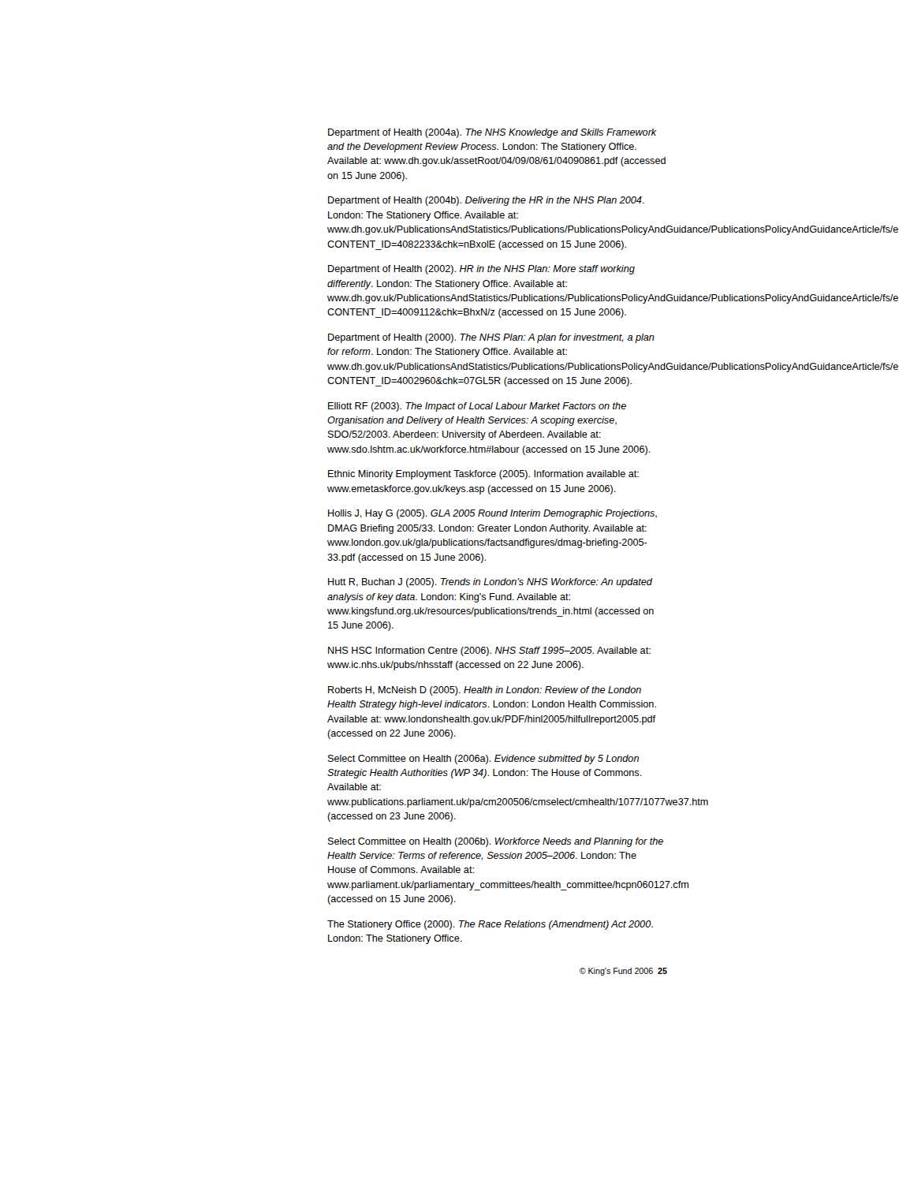Department of Health (2004a). The NHS Knowledge and Skills Framework and the Development Review Process. London: The Stationery Office. Available at: www.dh.gov.uk/assetRoot/04/09/08/61/04090861.pdf (accessed on 15 June 2006).
Department of Health (2004b). Delivering the HR in the NHS Plan 2004. London: The Stationery Office. Available at: www.dh.gov.uk/PublicationsAndStatistics/Publications/PublicationsPolicyAndGuidance/PublicationsPolicyAndGuidanceArticle/fs/en?CONTENT_ID=4082233&chk=nBxolE (accessed on 15 June 2006).
Department of Health (2002). HR in the NHS Plan: More staff working differently. London: The Stationery Office. Available at: www.dh.gov.uk/PublicationsAndStatistics/Publications/PublicationsPolicyAndGuidance/PublicationsPolicyAndGuidanceArticle/fs/en?CONTENT_ID=4009112&chk=BhxN/z (accessed on 15 June 2006).
Department of Health (2000). The NHS Plan: A plan for investment, a plan for reform. London: The Stationery Office. Available at: www.dh.gov.uk/PublicationsAndStatistics/Publications/PublicationsPolicyAndGuidance/PublicationsPolicyAndGuidanceArticle/fs/en?CONTENT_ID=4002960&chk=07GL5R (accessed on 15 June 2006).
Elliott RF (2003). The Impact of Local Labour Market Factors on the Organisation and Delivery of Health Services: A scoping exercise, SDO/52/2003. Aberdeen: University of Aberdeen. Available at: www.sdo.lshtm.ac.uk/workforce.htm#labour (accessed on 15 June 2006).
Ethnic Minority Employment Taskforce (2005). Information available at: www.emetaskforce.gov.uk/keys.asp (accessed on 15 June 2006).
Hollis J, Hay G (2005). GLA 2005 Round Interim Demographic Projections, DMAG Briefing 2005/33. London: Greater London Authority. Available at: www.london.gov.uk/gla/publications/factsandfigures/dmag-briefing-2005-33.pdf (accessed on 15 June 2006).
Hutt R, Buchan J (2005). Trends in London's NHS Workforce: An updated analysis of key data. London: King's Fund. Available at: www.kingsfund.org.uk/resources/publications/trends_in.html (accessed on 15 June 2006).
NHS HSC Information Centre (2006). NHS Staff 1995–2005. Available at: www.ic.nhs.uk/pubs/nhsstaff (accessed on 22 June 2006).
Roberts H, McNeish D (2005). Health in London: Review of the London Health Strategy high-level indicators. London: London Health Commission. Available at: www.londonshealth.gov.uk/PDF/hinl2005/hilfullreport2005.pdf (accessed on 22 June 2006).
Select Committee on Health (2006a). Evidence submitted by 5 London Strategic Health Authorities (WP 34). London: The House of Commons. Available at: www.publications.parliament.uk/pa/cm200506/cmselect/cmhealth/1077/1077we37.htm (accessed on 23 June 2006).
Select Committee on Health (2006b). Workforce Needs and Planning for the Health Service: Terms of reference, Session 2005–2006. London: The House of Commons. Available at: www.parliament.uk/parliamentary_committees/health_committee/hcpn060127.cfm (accessed on 15 June 2006).
The Stationery Office (2000). The Race Relations (Amendment) Act 2000. London: The Stationery Office.
© King's Fund 2006 25